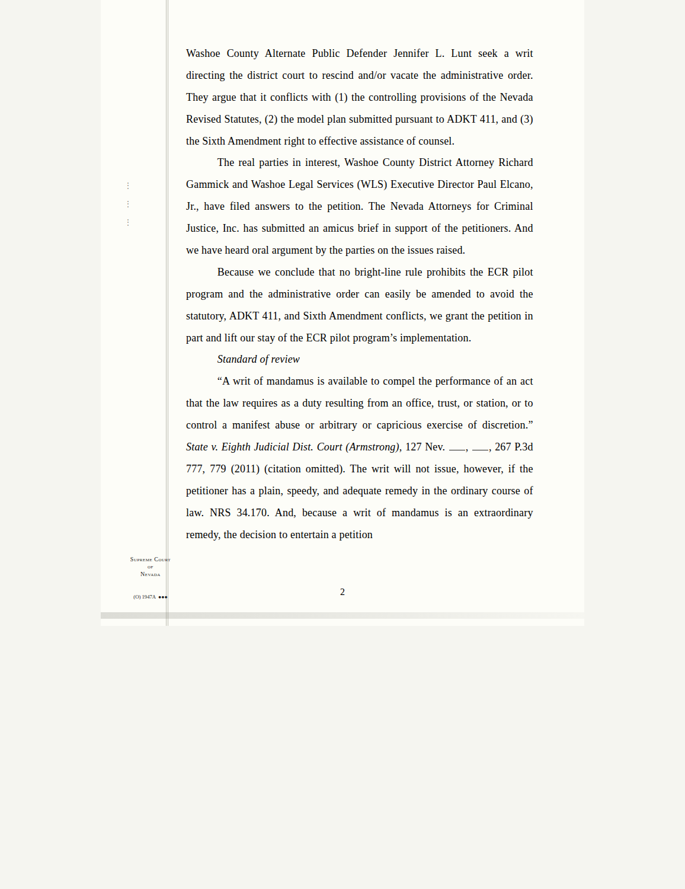⋮ ⋮ ⋮
Washoe County Alternate Public Defender Jennifer L. Lunt seek a writ directing the district court to rescind and/or vacate the administrative order. They argue that it conflicts with (1) the controlling provisions of the Nevada Revised Statutes, (2) the model plan submitted pursuant to ADKT 411, and (3) the Sixth Amendment right to effective assistance of counsel.
The real parties in interest, Washoe County District Attorney Richard Gammick and Washoe Legal Services (WLS) Executive Director Paul Elcano, Jr., have filed answers to the petition. The Nevada Attorneys for Criminal Justice, Inc. has submitted an amicus brief in support of the petitioners. And we have heard oral argument by the parties on the issues raised.
Because we conclude that no bright-line rule prohibits the ECR pilot program and the administrative order can easily be amended to avoid the statutory, ADKT 411, and Sixth Amendment conflicts, we grant the petition in part and lift our stay of the ECR pilot program’s implementation.
Standard of review
“A writ of mandamus is available to compel the performance of an act that the law requires as a duty resulting from an office, trust, or station, or to control a manifest abuse or arbitrary or capricious exercise of discretion.” State v. Eighth Judicial Dist. Court (Armstrong), 127 Nev. , , 267 P.3d 777, 779 (2011) (citation omitted). The writ will not issue, however, if the petitioner has a plain, speedy, and adequate remedy in the ordinary course of law. NRS 34.170. And, because a writ of mandamus is an extraordinary remedy, the decision to entertain a petition
Supreme Court
of
Nevada
(O) 1947A ●●●
2